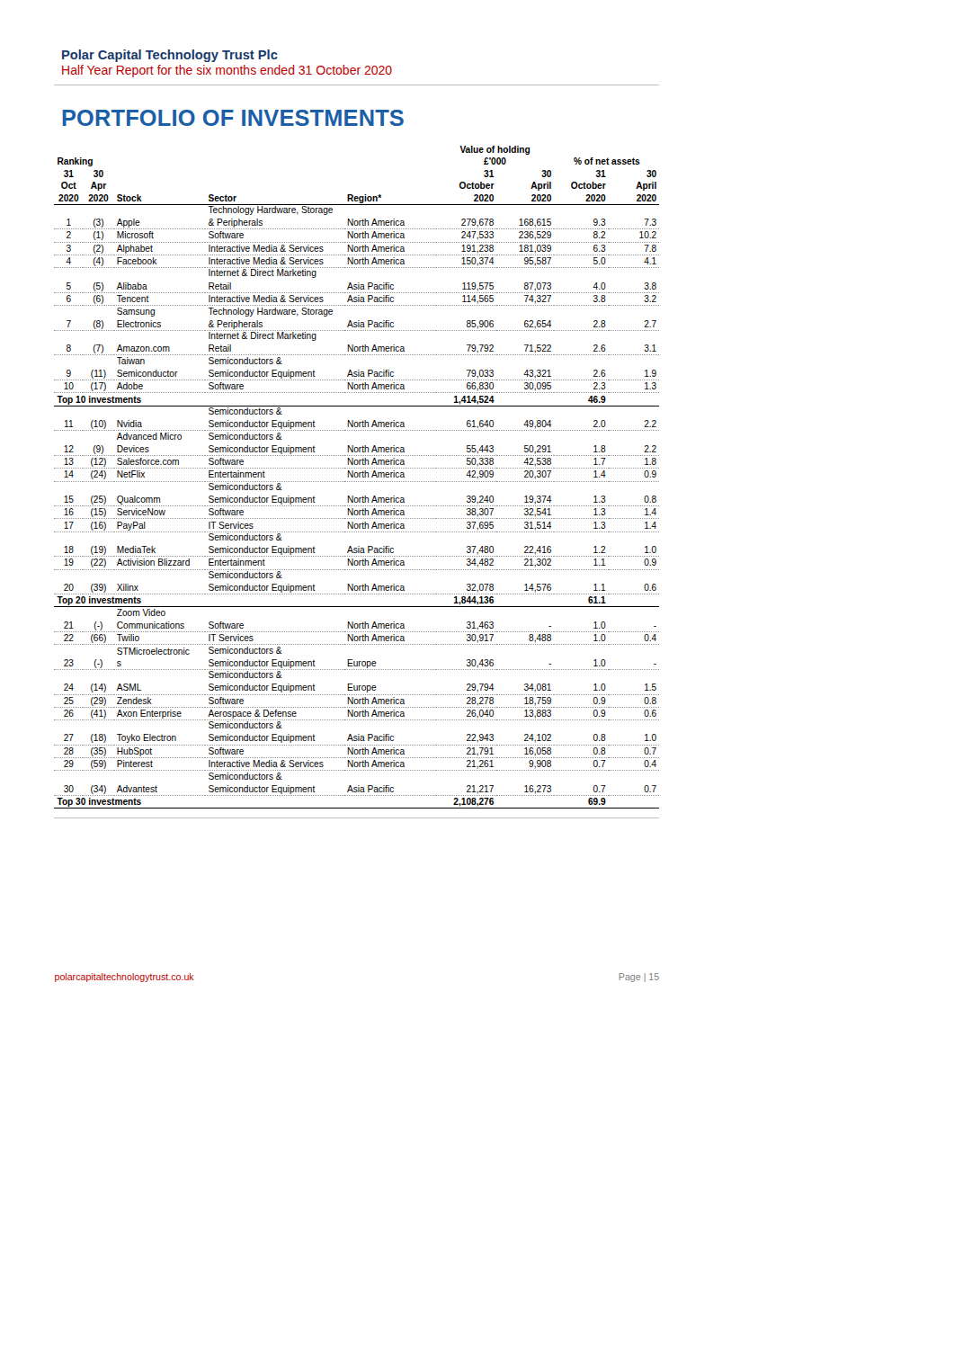Polar Capital Technology Trust Plc
Half Year Report for the six months ended 31 October 2020
PORTFOLIO OF INVESTMENTS
| | Value of holding | |
| --- | --- | --- |
| Ranking | | £'000 | % of net assets |
| 31 | 30 | | | | 31 | 30 | 31 | 30 |
| Oct | Apr | | | | October | April | October | April |
| 2020 | 2020 | Stock | Sector | Region* | 2020 | 2020 | 2020 | 2020 |
| | | | Technology Hardware, Storage | | | | | |
| 1 | (3) | Apple | & Peripherals | North America | 279,678 | 168,615 | 9.3 | 7.3 |
| 2 | (1) | Microsoft | Software | North America | 247,533 | 236,529 | 8.2 | 10.2 |
| 3 | (2) | Alphabet | Interactive Media & Services | North America | 191,238 | 181,039 | 6.3 | 7.8 |
| 4 | (4) | Facebook | Interactive Media & Services | North America | 150,374 | 95,587 | 5.0 | 4.1 |
| | | | Internet & Direct Marketing | | | | | |
| 5 | (5) | Alibaba | Retail | Asia Pacific | 119,575 | 87,073 | 4.0 | 3.8 |
| 6 | (6) | Tencent | Interactive Media & Services | Asia Pacific | 114,565 | 74,327 | 3.8 | 3.2 |
| | | Samsung | Technology Hardware, Storage | | | | | |
| 7 | (8) | Electronics | & Peripherals | Asia Pacific | 85,906 | 62,654 | 2.8 | 2.7 |
| | | | Internet & Direct Marketing | | | | | |
| 8 | (7) | Amazon.com | Retail | North America | 79,792 | 71,522 | 2.6 | 3.1 |
| | | Taiwan | Semiconductors & | | | | | |
| 9 | (11) | Semiconductor | Semiconductor Equipment | Asia Pacific | 79,033 | 43,321 | 2.6 | 1.9 |
| 10 | (17) | Adobe | Software | North America | 66,830 | 30,095 | 2.3 | 1.3 |
| Top 10 investments | 1,414,524 | | 46.9 | |
| | | | Semiconductors & | | | | | |
| 11 | (10) | Nvidia | Semiconductor Equipment | North America | 61,640 | 49,804 | 2.0 | 2.2 |
| | | Advanced Micro | Semiconductors & | | | | | |
| 12 | (9) | Devices | Semiconductor Equipment | North America | 55,443 | 50,291 | 1.8 | 2.2 |
| 13 | (12) | Salesforce.com | Software | North America | 50,338 | 42,538 | 1.7 | 1.8 |
| 14 | (24) | NetFlix | Entertainment | North America | 42,909 | 20,307 | 1.4 | 0.9 |
| | | | Semiconductors & | | | | | |
| 15 | (25) | Qualcomm | Semiconductor Equipment | North America | 39,240 | 19,374 | 1.3 | 0.8 |
| 16 | (15) | ServiceNow | Software | North America | 38,307 | 32,541 | 1.3 | 1.4 |
| 17 | (16) | PayPal | IT Services | North America | 37,695 | 31,514 | 1.3 | 1.4 |
| | | | Semiconductors & | | | | | |
| 18 | (19) | MediaTek | Semiconductor Equipment | Asia Pacific | 37,480 | 22,416 | 1.2 | 1.0 |
| 19 | (22) | Activision Blizzard | Entertainment | North America | 34,482 | 21,302 | 1.1 | 0.9 |
| | | | Semiconductors & | | | | | |
| 20 | (39) | Xilinx | Semiconductor Equipment | North America | 32,078 | 14,576 | 1.1 | 0.6 |
| Top 20 investments | 1,844,136 | | 61.1 | |
| | | Zoom Video | | | | | | |
| 21 | (-) | Communications | Software | North America | 31,463 | - | 1.0 | - |
| 22 | (66) | Twilio | IT Services | North America | 30,917 | 8,488 | 1.0 | 0.4 |
| | | STMicroelectronic | Semiconductors & | | | | | |
| 23 | (-) | s | Semiconductor Equipment | Europe | 30,436 | - | 1.0 | - |
| | | | Semiconductors & | | | | | |
| 24 | (14) | ASML | Semiconductor Equipment | Europe | 29,794 | 34,081 | 1.0 | 1.5 |
| 25 | (29) | Zendesk | Software | North America | 28,278 | 18,759 | 0.9 | 0.8 |
| 26 | (41) | Axon Enterprise | Aerospace & Defense | North America | 26,040 | 13,883 | 0.9 | 0.6 |
| | | | Semiconductors & | | | | | |
| 27 | (18) | Toyko Electron | Semiconductor Equipment | Asia Pacific | 22,943 | 24,102 | 0.8 | 1.0 |
| 28 | (35) | HubSpot | Software | North America | 21,791 | 16,058 | 0.8 | 0.7 |
| 29 | (59) | Pinterest | Interactive Media & Services | North America | 21,261 | 9,908 | 0.7 | 0.4 |
| | | | Semiconductors & | | | | | |
| 30 | (34) | Advantest | Semiconductor Equipment | Asia Pacific | 21,217 | 16,273 | 0.7 | 0.7 |
| Top 30 investments | 2,108,276 | | 69.9 | |
polarcapitaltechnologytrust.co.uk Page | 15